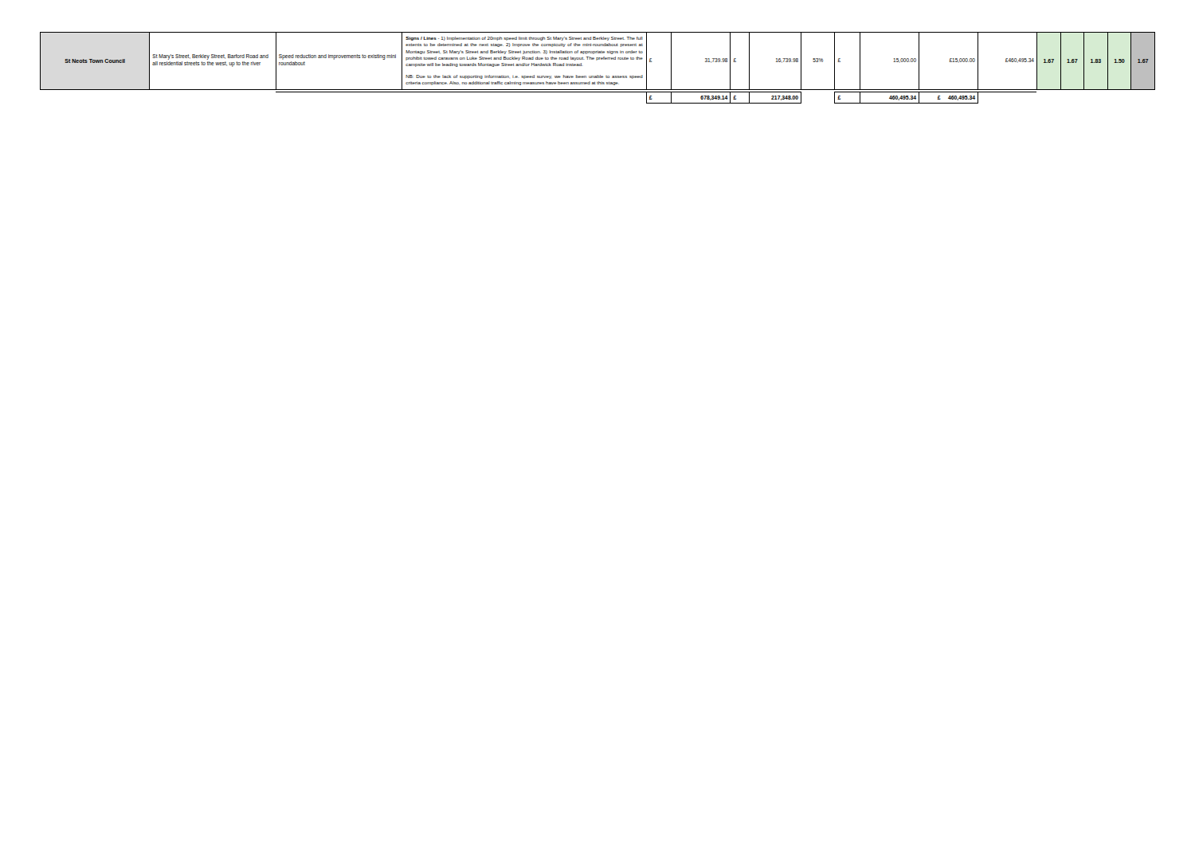| St Neots Town Council | St Mary's Street, Berkley Street, Barford Road and all residential streets to the west, up to the river | Speed reduction and improvements to existing mini roundabout | Signs / Lines - 1) Implementation of 20mph speed limit through St Mary's Street and Berkley Street. The full extents to be determined at the next stage. 2) Improve the conspicuity of the mini-roundabout present at Montagu Street, St Mary's Street and Berkley Street junction. 3) Installation of appropriate signs in order to prohibit towed caravans on Luke Street and Buckley Road due to the road layout. The preferred route to the campsite will be leading towards Montague Street and/or Hardwick Road instead. NB: Due to the lack of supporting information, i.e. speed survey, we have been unable to assess speed criteria compliance. Also, no additional traffic calming measures have been assumed at this stage. | £ | 31,739.98 | £ | 16,739.98 | 53% | £ | 15,000.00 | £15,000.00 | £460,495.34 | 1.67 | 1.67 | 1.83 | 1.50 | 1.67 |
| | | | | £ | 678,349.14 | £ | 217,348.00 | | £ | 460,495.34 | £ 460,495.34 | | | | | | |